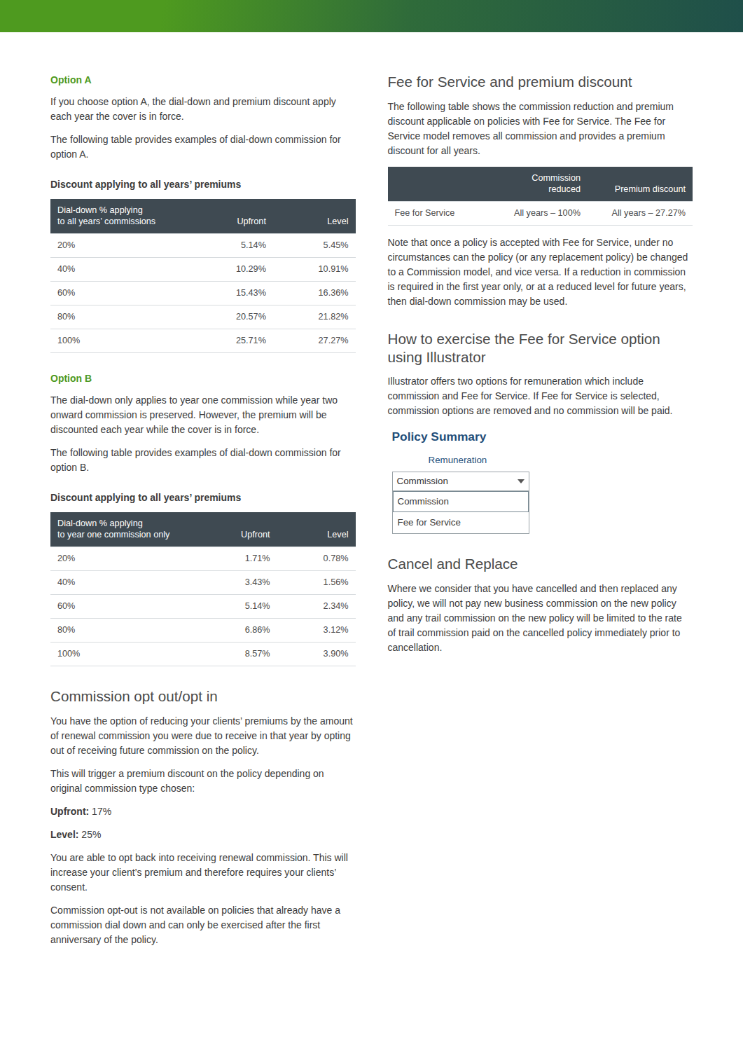Option A
If you choose option A, the dial-down and premium discount apply each year the cover is in force.
The following table provides examples of dial-down commission for option A.
Discount applying to all years’ premiums
| Dial-down % applying to all years’ commissions | Upfront | Level |
| --- | --- | --- |
| 20% | 5.14% | 5.45% |
| 40% | 10.29% | 10.91% |
| 60% | 15.43% | 16.36% |
| 80% | 20.57% | 21.82% |
| 100% | 25.71% | 27.27% |
Option B
The dial-down only applies to year one commission while year two onward commission is preserved. However, the premium will be discounted each year while the cover is in force.
The following table provides examples of dial-down commission for option B.
Discount applying to all years’ premiums
| Dial-down % applying to year one commission only | Upfront | Level |
| --- | --- | --- |
| 20% | 1.71% | 0.78% |
| 40% | 3.43% | 1.56% |
| 60% | 5.14% | 2.34% |
| 80% | 6.86% | 3.12% |
| 100% | 8.57% | 3.90% |
Commission opt out/opt in
You have the option of reducing your clients’ premiums by the amount of renewal commission you were due to receive in that year by opting out of receiving future commission on the policy.
This will trigger a premium discount on the policy depending on original commission type chosen:
Upfront: 17%
Level: 25%
You are able to opt back into receiving renewal commission. This will increase your client’s premium and therefore requires your clients’ consent.
Commission opt-out is not available on policies that already have a commission dial down and can only be exercised after the first anniversary of the policy.
Fee for Service and premium discount
The following table shows the commission reduction and premium discount applicable on policies with Fee for Service. The Fee for Service model removes all commission and provides a premium discount for all years.
| | Commission reduced | Premium discount |
| --- | --- | --- |
| Fee for Service | All years – 100% | All years – 27.27% |
Note that once a policy is accepted with Fee for Service, under no circumstances can the policy (or any replacement policy) be changed to a Commission model, and vice versa. If a reduction in commission is required in the first year only, or at a reduced level for future years, then dial-down commission may be used.
How to exercise the Fee for Service option using Illustrator
Illustrator offers two options for remuneration which include commission and Fee for Service. If Fee for Service is selected, commission options are removed and no commission will be paid.
Policy Summary
Remuneration
Commission
Commission
Fee for Service
Cancel and Replace
Where we consider that you have cancelled and then replaced any policy, we will not pay new business commission on the new policy and any trail commission on the new policy will be limited to the rate of trail commission paid on the cancelled policy immediately prior to cancellation.